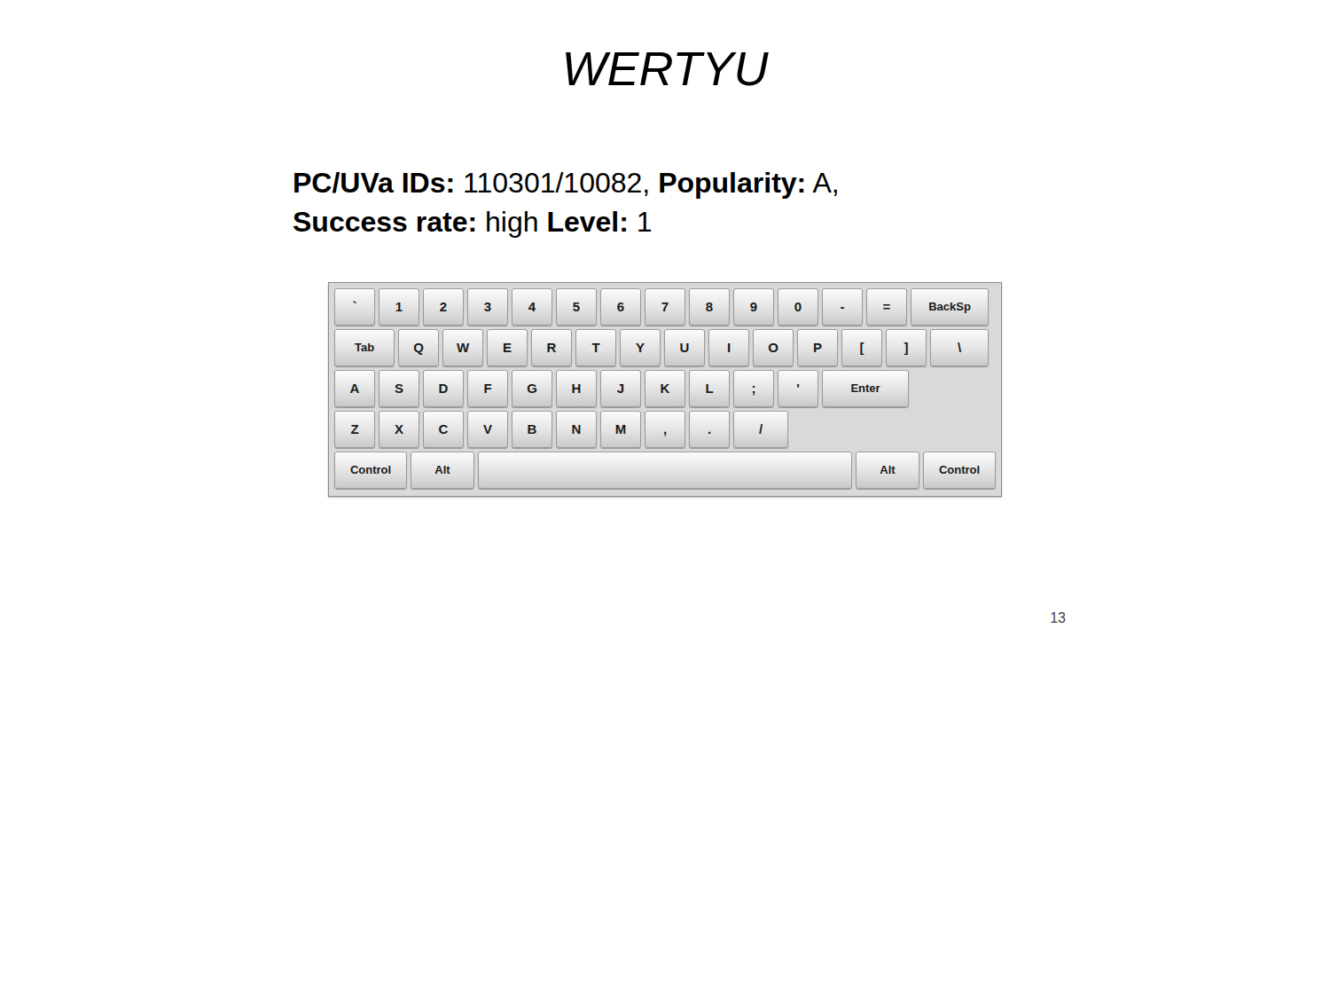WERTYU
PC/UVa IDs: 110301/10082, Popularity: A,
Success rate: high Level: 1
`
1
2
3
4
5
6
7
8
9
0
-
=
BackSp
Tab
Q
W
E
R
T
Y
U
I
O
P
[
]
\
A
S
D
F
G
H
J
K
L
;
'
Enter
Z
X
C
V
B
N
M
,
.
/
Control
Alt
Alt
Control
13